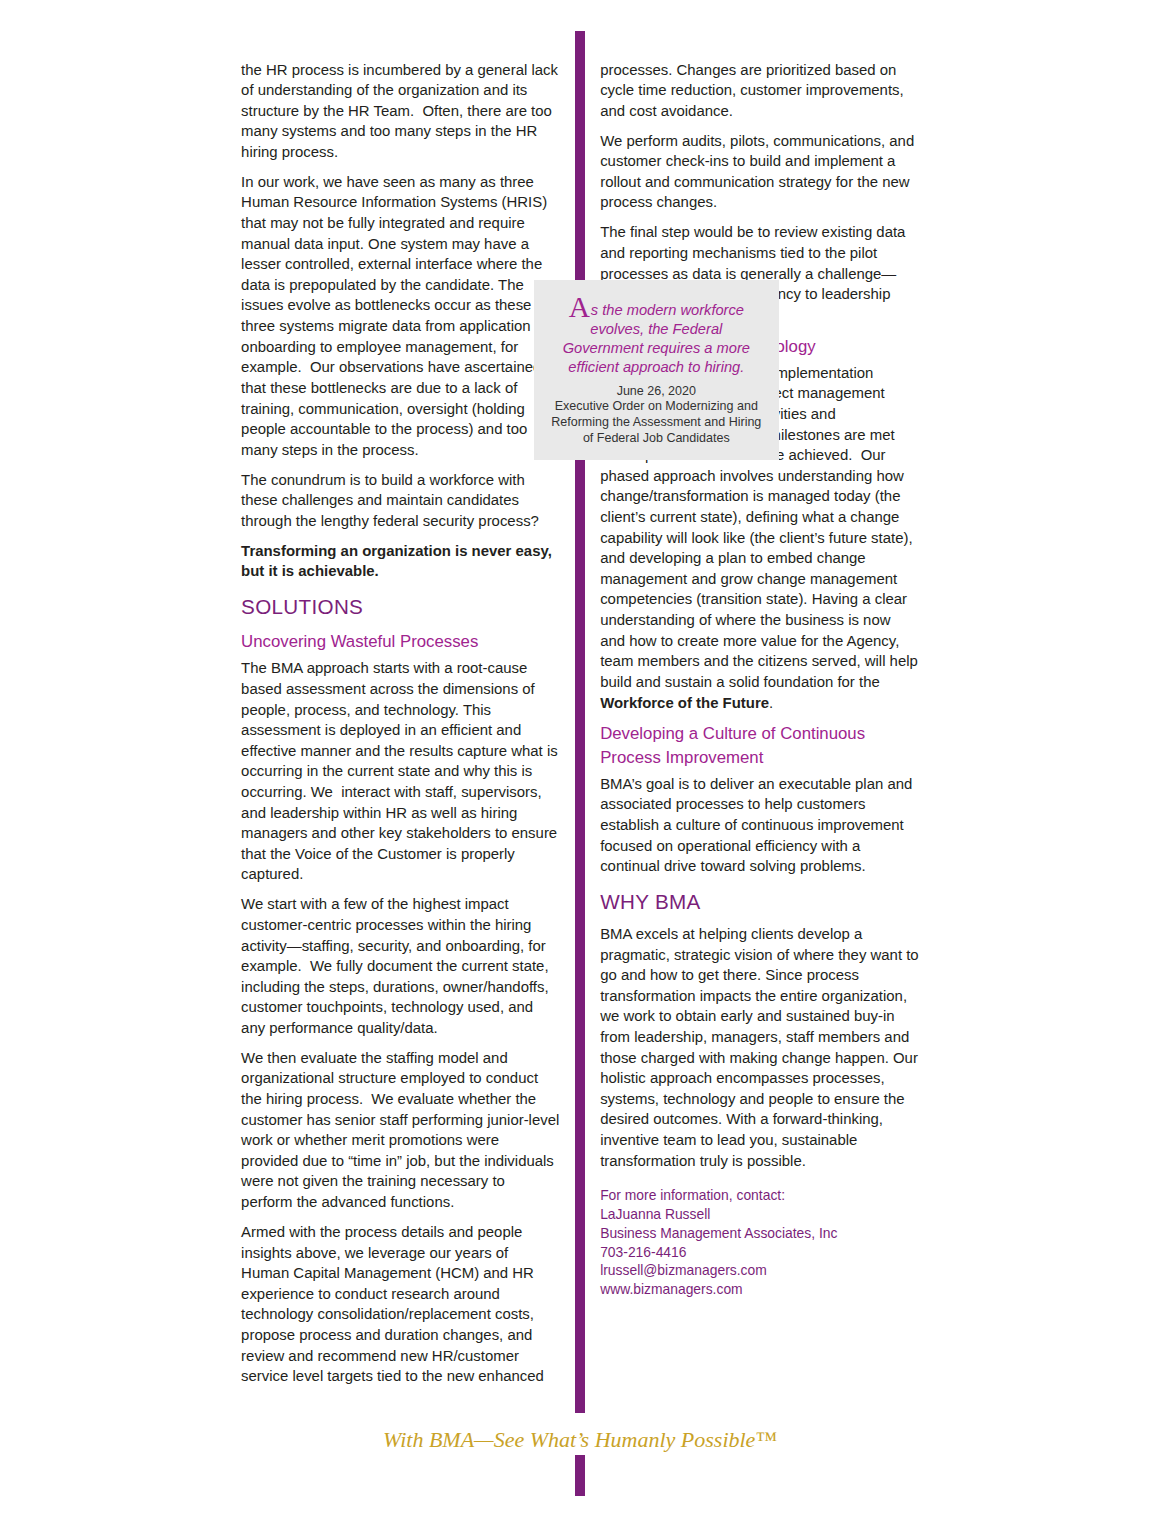the HR process is incumbered by a general lack of understanding of the organization and its structure by the HR Team. Often, there are too many systems and too many steps in the HR hiring process.
In our work, we have seen as many as three Human Resource Information Systems (HRIS) that may not be fully integrated and require manual data input. One system may have a lesser controlled, external interface where the data is prepopulated by the candidate. The issues evolve as bottlenecks occur as these three systems migrate data from application to onboarding to employee management, for example. Our observations have ascertained that these bottlenecks are due to a lack of training, communication, oversight (holding people accountable to the process) and too many steps in the process.
The conundrum is to build a workforce with these challenges and maintain candidates through the lengthy federal security process?
Transforming an organization is never easy, but it is achievable.
Solutions
Uncovering Wasteful Processes
The BMA approach starts with a root-cause based assessment across the dimensions of people, process, and technology. This assessment is deployed in an efficient and effective manner and the results capture what is occurring in the current state and why this is occurring. We interact with staff, supervisors, and leadership within HR as well as hiring managers and other key stakeholders to ensure that the Voice of the Customer is properly captured.
We start with a few of the highest impact customer-centric processes within the hiring activity—staffing, security, and onboarding, for example. We fully document the current state, including the steps, durations, owner/handoffs, customer touchpoints, technology used, and any performance quality/data.
We then evaluate the staffing model and organizational structure employed to conduct the hiring process. We evaluate whether the customer has senior staff performing junior-level work or whether merit promotions were provided due to “time in” job, but the individuals were not given the training necessary to perform the advanced functions.
Armed with the process details and people insights above, we leverage our years of Human Capital Management (HCM) and HR experience to conduct research around technology consolidation/replacement costs, propose process and duration changes, and review and recommend new HR/customer service level targets tied to the new enhanced
processes. Changes are prioritized based on cycle time reduction, customer improvements, and cost avoidance.
We perform audits, pilots, communications, and customer check-ins to build and implement a rollout and communication strategy for the new process changes.
The final step would be to review existing data and reporting mechanisms tied to the pilot processes as data is generally a challenge—from accuracy to transparency to leadership insights.
Implementation Methodology
BMA’s project design and implementation methodology includes project management services to coordinate activities and responsibilities to ensure milestones are met and expected outcomes are achieved. Our phased approach involves understanding how change/transformation is managed today (the client’s current state), defining what a change capability will look like (the client’s future state), and developing a plan to embed change management and grow change management competencies (transition state). Having a clear understanding of where the business is now and how to create more value for the Agency, team members and the citizens served, will help build and sustain a solid foundation for the Workforce of the Future.
Developing a Culture of Continuous Process Improvement
BMA’s goal is to deliver an executable plan and associated processes to help customers establish a culture of continuous improvement focused on operational efficiency with a continual drive toward solving problems.
Why BMA
BMA excels at helping clients develop a pragmatic, strategic vision of where they want to go and how to get there. Since process transformation impacts the entire organization, we work to obtain early and sustained buy-in from leadership, managers, staff members and those charged with making change happen. Our holistic approach encompasses processes, systems, technology and people to ensure the desired outcomes. With a forward-thinking, inventive team to lead you, sustainable transformation truly is possible.
For more information, contact:
LaJuanna Russell
Business Management Associates, Inc
703-216-4416
lrussell@bizmanagers.com
www.bizmanagers.com
As the modern workforce evolves, the Federal Government requires a more efficient approach to hiring. June 26, 2020
Executive Order on Modernizing and Reforming the Assessment and Hiring of Federal Job Candidates
With BMA—See What’s Humanly Possible™